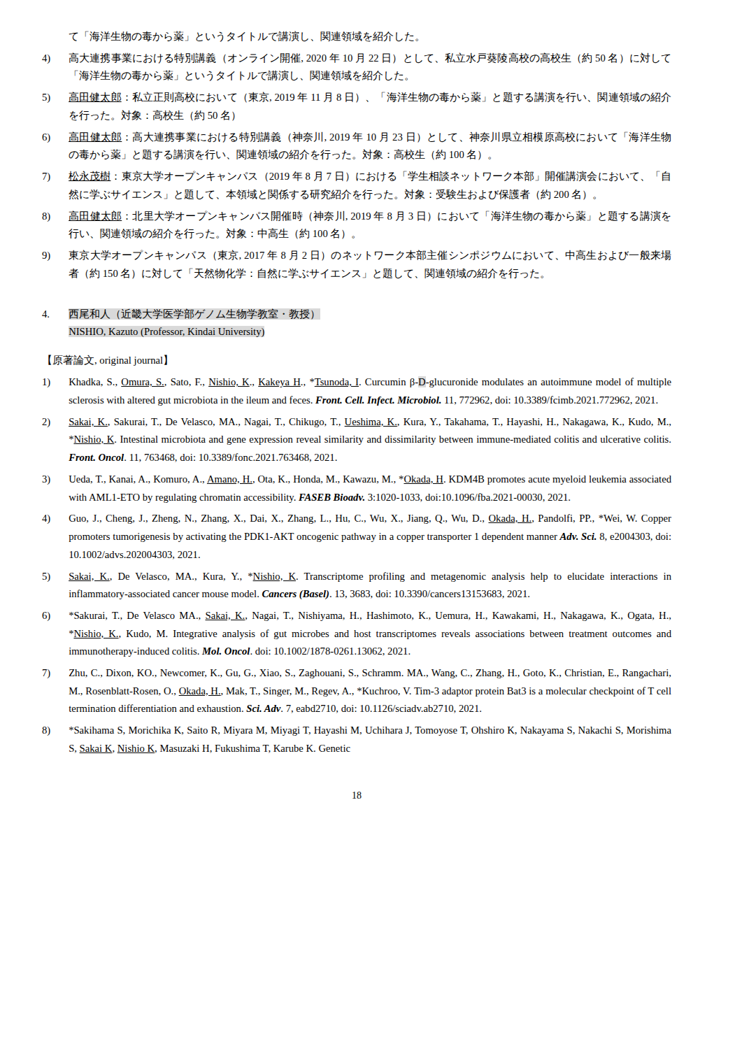て「海洋生物の毒から薬」というタイトルで講演し、関連領域を紹介した。
4) 高大連携事業における特別講義（オンライン開催, 2020 年 10 月 22 日）として、私立水戸葵陵高校の高校生（約 50 名）に対して「海洋生物の毒から薬」というタイトルで講演し、関連領域を紹介した。
5) 高田健太郎：私立正則高校において（東京, 2019 年 11 月 8 日）、「海洋生物の毒から薬」と題する講演を行い、関連領域の紹介を行った。対象：高校生（約 50 名）
6) 高田健太郎：高大連携事業における特別講義（神奈川, 2019 年 10 月 23 日）として、神奈川県立相模原高校において「海洋生物の毒から薬」と題する講演を行い、関連領域の紹介を行った。対象：高校生（約 100 名）。
7) 松永茂樹：東京大学オープンキャンパス（2019 年 8 月 7 日）における「学生相談ネットワーク本部」開催講演会において、「自然に学ぶサイエンス」と題して、本領域と関係する研究紹介を行った。対象：受験生および保護者（約 200 名）。
8) 高田健太郎：北里大学オープンキャンパス開催時（神奈川, 2019 年 8 月 3 日）において「海洋生物の毒から薬」と題する講演を行い、関連領域の紹介を行った。対象：中高生（約 100 名）。
9) 東京大学オープンキャンパス（東京, 2017 年 8 月 2 日）のネットワーク本部主催シンポジウムにおいて、中高生および一般来場者（約 150 名）に対して「天然物化学：自然に学ぶサイエンス」と題して、関連領域の紹介を行った。
4. 西尾和人（近畿大学医学部ゲノム生物学教室・教授）
NISHIO, Kazuto (Professor, Kindai University)
【原著論文, original journal】
1) Khadka, S., Omura, S., Sato, F., Nishio, K., Kakeya H., *Tsunoda, I. Curcumin β-D-glucuronide modulates an autoimmune model of multiple sclerosis with altered gut microbiota in the ileum and feces. Front. Cell. Infect. Microbiol. 11, 772962, doi: 10.3389/fcimb.2021.772962, 2021.
2) Sakai, K., Sakurai, T., De Velasco, MA., Nagai, T., Chikugo, T., Ueshima, K., Kura, Y., Takahama, T., Hayashi, H., Nakagawa, K., Kudo, M., *Nishio, K. Intestinal microbiota and gene expression reveal similarity and dissimilarity between immune-mediated colitis and ulcerative colitis. Front. Oncol. 11, 763468, doi: 10.3389/fonc.2021.763468, 2021.
3) Ueda, T., Kanai, A., Komuro, A., Amano, H., Ota, K., Honda, M., Kawazu, M., *Okada, H. KDM4B promotes acute myeloid leukemia associated with AML1-ETO by regulating chromatin accessibility. FASEB Bioadv. 3:1020-1033, doi:10.1096/fba.2021-00030, 2021.
4) Guo, J., Cheng, J., Zheng, N., Zhang, X., Dai, X., Zhang, L., Hu, C., Wu, X., Jiang, Q., Wu, D., Okada, H., Pandolfi, PP., *Wei, W. Copper promoters tumorigenesis by activating the PDK1-AKT oncogenic pathway in a copper transporter 1 dependent manner Adv. Sci. 8, e2004303, doi: 10.1002/advs.202004303, 2021.
5) Sakai, K., De Velasco, MA., Kura, Y., *Nishio, K. Transcriptome profiling and metagenomic analysis help to elucidate interactions in inflammatory-associated cancer mouse model. Cancers (Basel). 13, 3683, doi: 10.3390/cancers13153683, 2021.
6)*Sakurai, T., De Velasco MA., Sakai, K., Nagai, T., Nishiyama, H., Hashimoto, K., Uemura, H., Kawakami, H., Nakagawa, K., Ogata, H., *Nishio, K., Kudo, M. Integrative analysis of gut microbes and host transcriptomes reveals associations between treatment outcomes and immunotherapy-induced colitis. Mol. Oncol. doi: 10.1002/1878-0261.13062, 2021.
7) Zhu, C., Dixon, KO., Newcomer, K., Gu, G., Xiao, S., Zaghouani, S., Schramm. MA., Wang, C., Zhang, H., Goto, K., Christian, E., Rangachari, M., Rosenblatt-Rosen, O., Okada, H., Mak, T., Singer, M., Regev, A., *Kuchroo, V. Tim-3 adaptor protein Bat3 is a molecular checkpoint of T cell termination differentiation and exhaustion. Sci. Adv. 7, eabd2710, doi: 10.1126/sciadv.ab2710, 2021.
8)*Sakihama S, Morichika K, Saito R, Miyara M, Miyagi T, Hayashi M, Uchihara J, Tomoyose T, Ohshiro K, Nakayama S, Nakachi S, Morishima S, Sakai K, Nishio K, Masuzaki H, Fukushima T, Karube K. Genetic
18